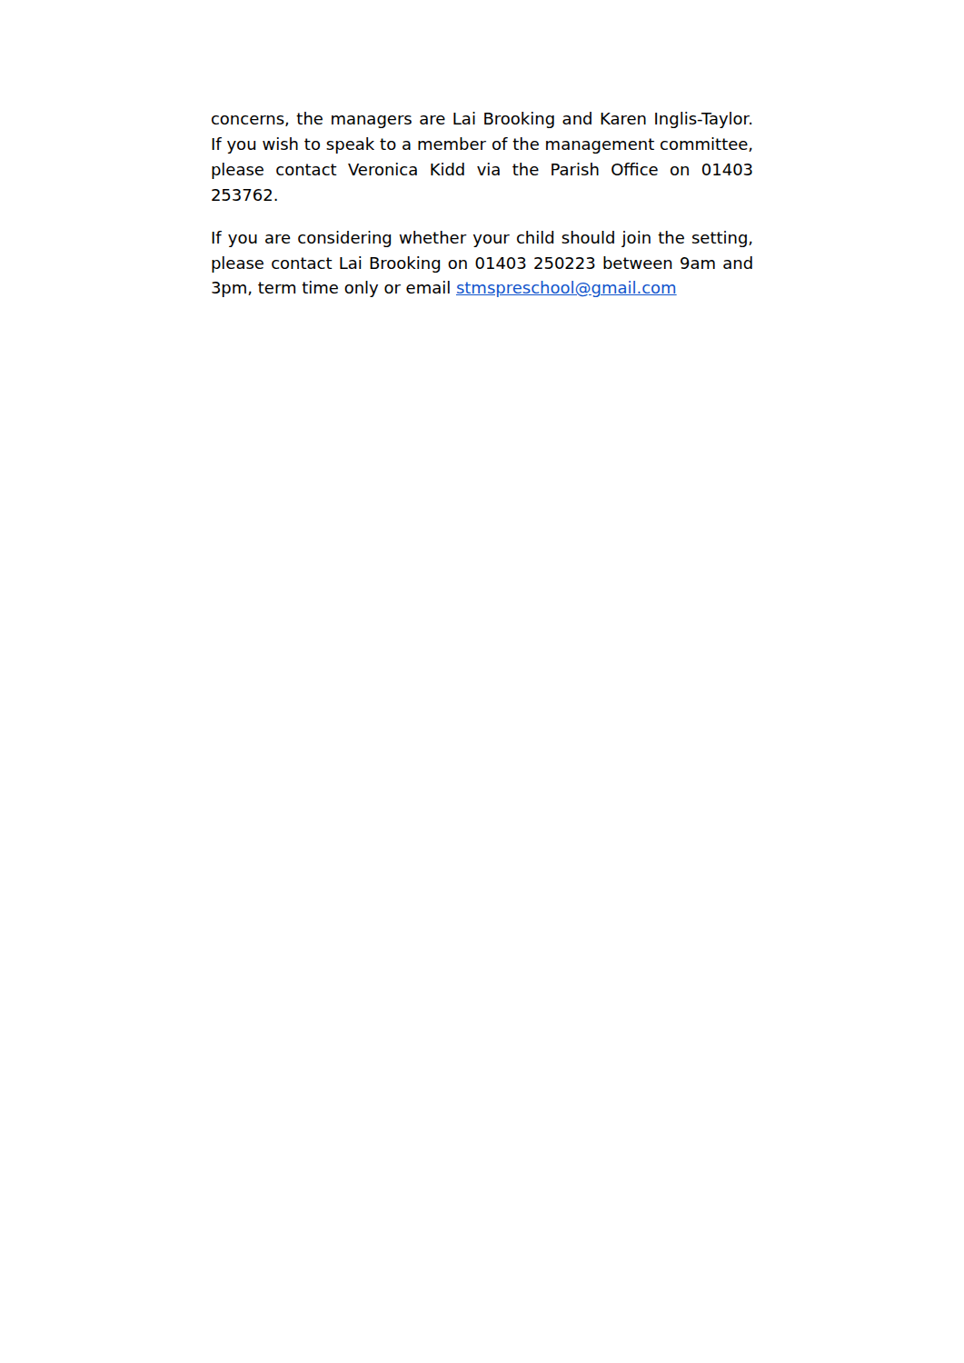concerns, the managers are Lai Brooking and Karen Inglis-Taylor. If you wish to speak to a member of the management committee, please contact Veronica Kidd via the Parish Office on 01403 253762.
If you are considering whether your child should join the setting, please contact Lai Brooking on 01403 250223 between 9am and 3pm, term time only or email stmspreschool@gmail.com